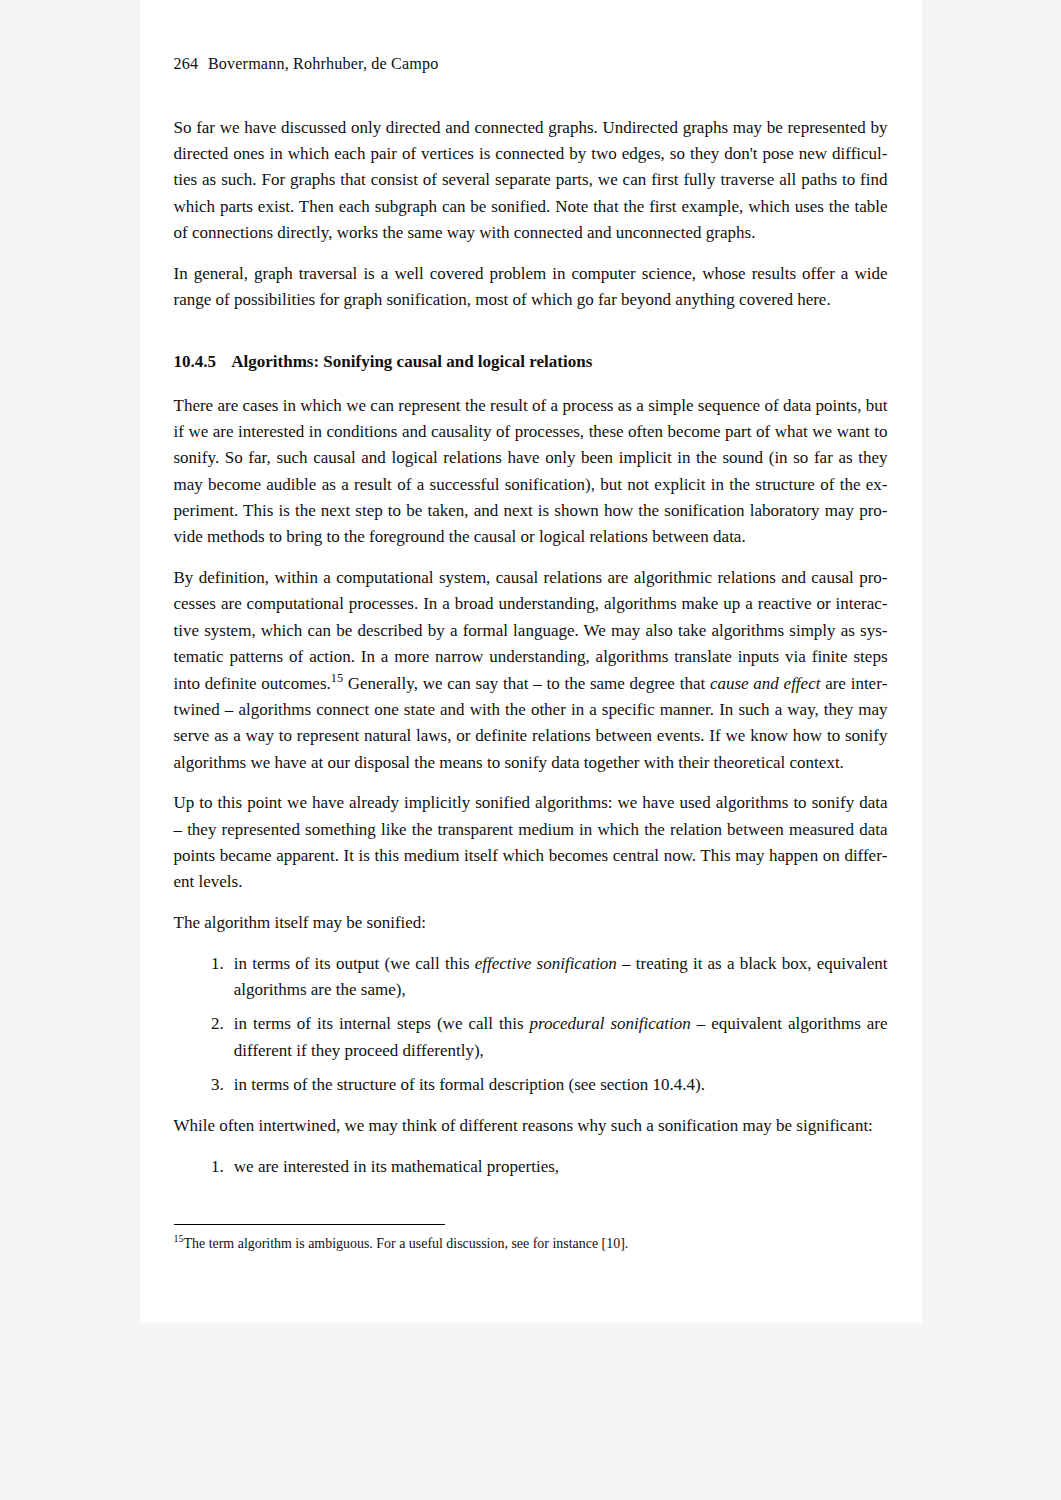264 Bovermann, Rohrhuber, de Campo
So far we have discussed only directed and connected graphs. Undirected graphs may be represented by directed ones in which each pair of vertices is connected by two edges, so they don't pose new difficulties as such. For graphs that consist of several separate parts, we can first fully traverse all paths to find which parts exist. Then each subgraph can be sonified. Note that the first example, which uses the table of connections directly, works the same way with connected and unconnected graphs.
In general, graph traversal is a well covered problem in computer science, whose results offer a wide range of possibilities for graph sonification, most of which go far beyond anything covered here.
10.4.5 Algorithms: Sonifying causal and logical relations
There are cases in which we can represent the result of a process as a simple sequence of data points, but if we are interested in conditions and causality of processes, these often become part of what we want to sonify. So far, such causal and logical relations have only been implicit in the sound (in so far as they may become audible as a result of a successful sonification), but not explicit in the structure of the experiment. This is the next step to be taken, and next is shown how the sonification laboratory may provide methods to bring to the foreground the causal or logical relations between data.
By definition, within a computational system, causal relations are algorithmic relations and causal processes are computational processes. In a broad understanding, algorithms make up a reactive or interactive system, which can be described by a formal language. We may also take algorithms simply as systematic patterns of action. In a more narrow understanding, algorithms translate inputs via finite steps into definite outcomes.15 Generally, we can say that – to the same degree that cause and effect are intertwined – algorithms connect one state and with the other in a specific manner. In such a way, they may serve as a way to represent natural laws, or definite relations between events. If we know how to sonify algorithms we have at our disposal the means to sonify data together with their theoretical context.
Up to this point we have already implicitly sonified algorithms: we have used algorithms to sonify data – they represented something like the transparent medium in which the relation between measured data points became apparent. It is this medium itself which becomes central now. This may happen on different levels.
The algorithm itself may be sonified:
in terms of its output (we call this effective sonification – treating it as a black box, equivalent algorithms are the same),
in terms of its internal steps (we call this procedural sonification – equivalent algorithms are different if they proceed differently),
in terms of the structure of its formal description (see section 10.4.4).
While often intertwined, we may think of different reasons why such a sonification may be significant:
we are interested in its mathematical properties,
15The term algorithm is ambiguous. For a useful discussion, see for instance [10].